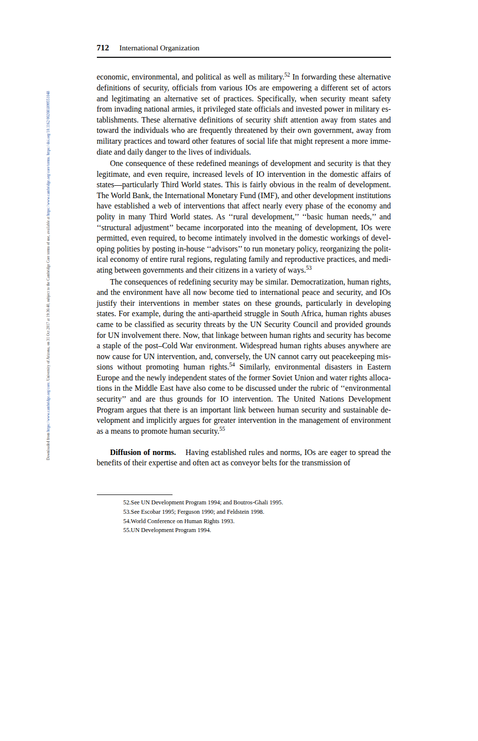Downloaded from https://www.cambridge.org/core. University of Arizona, on 31 Oct 2017 at 19:36:40, subject to the Cambridge Core terms of use, available at https://www.cambridge.org/core/terms. https://doi.org/10.1162/002081899551048
712 International Organization
economic, environmental, and political as well as military.52 In forwarding these alternative definitions of security, officials from various IOs are empowering a different set of actors and legitimating an alternative set of practices. Specifically, when security meant safety from invading national armies, it privileged state officials and invested power in military establishments. These alternative definitions of security shift attention away from states and toward the individuals who are frequently threatened by their own government, away from military practices and toward other features of social life that might represent a more immediate and daily danger to the lives of individuals.
One consequence of these redefined meanings of development and security is that they legitimate, and even require, increased levels of IO intervention in the domestic affairs of states—particularly Third World states. This is fairly obvious in the realm of development. The World Bank, the International Monetary Fund (IMF), and other development institutions have established a web of interventions that affect nearly every phase of the economy and polity in many Third World states. As ‘‘rural development,’’ ‘‘basic human needs,’’ and ‘‘structural adjustment’’ became incorporated into the meaning of development, IOs were permitted, even required, to become intimately involved in the domestic workings of developing polities by posting in-house ‘‘advisors’’ to run monetary policy, reorganizing the political economy of entire rural regions, regulating family and reproductive practices, and mediating between governments and their citizens in a variety of ways.53
The consequences of redefining security may be similar. Democratization, human rights, and the environment have all now become tied to international peace and security, and IOs justify their interventions in member states on these grounds, particularly in developing states. For example, during the anti-apartheid struggle in South Africa, human rights abuses came to be classified as security threats by the UN Security Council and provided grounds for UN involvement there. Now, that linkage between human rights and security has become a staple of the post–Cold War environment. Widespread human rights abuses anywhere are now cause for UN intervention, and, conversely, the UN cannot carry out peacekeeping missions without promoting human rights.54 Similarly, environmental disasters in Eastern Europe and the newly independent states of the former Soviet Union and water rights allocations in the Middle East have also come to be discussed under the rubric of ‘‘environmental security’’ and are thus grounds for IO intervention. The United Nations Development Program argues that there is an important link between human security and sustainable development and implicitly argues for greater intervention in the management of environment as a means to promote human security.55
Diffusion of norms. Having established rules and norms, IOs are eager to spread the benefits of their expertise and often act as conveyor belts for the transmission of
52. See UN Development Program 1994; and Boutros-Ghali 1995.
53. See Escobar 1995; Ferguson 1990; and Feldstein 1998.
54. World Conference on Human Rights 1993.
55. UN Development Program 1994.